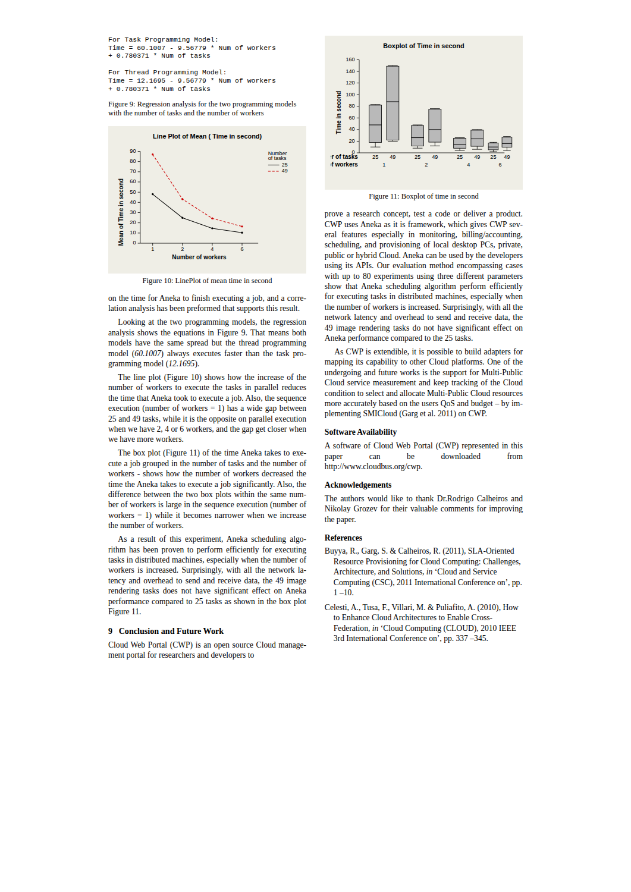For Task Programming Model:
Time = 60.1007 - 9.56779 * Num of workers
+ 0.780371 * Num of tasks

For Thread Programming Model:
Time = 12.1695 - 9.56779 * Num of workers
+ 0.780371 * Num of tasks
Figure 9: Regression analysis for the two programming models with the number of tasks and the number of workers
Line Plot of Mean ( Time in second)
0 10 20 30 40 50 60 70 80 90 1 2 4 6 Number of workers Mean of Time in second Number of tasks 25 49
Figure 10: LinePlot of mean time in second
on the time for Aneka to finish executing a job, and a correlation analysis has been preformed that supports this result.
Looking at the two programming models, the regression analysis shows the equations in Figure 9. That means both models have the same spread but the thread programming model (60.1007) always executes faster than the task programming model (12.1695).
The line plot (Figure 10) shows how the increase of the number of workers to execute the tasks in parallel reduces the time that Aneka took to execute a job. Also, the sequence execution (number of workers = 1) has a wide gap between 25 and 49 tasks, while it is the opposite on parallel execution when we have 2, 4 or 6 workers, and the gap get closer when we have more workers.
The box plot (Figure 11) of the time Aneka takes to execute a job grouped in the number of tasks and the number of workers - shows how the number of workers decreased the time the Aneka takes to execute a job significantly. Also, the difference between the two box plots within the same number of workers is large in the sequence execution (number of workers = 1) while it becomes narrower when we increase the number of workers.
As a result of this experiment, Aneka scheduling algorithm has been proven to perform efficiently for executing tasks in distributed machines, especially when the number of workers is increased. Surprisingly, with all the network latency and overhead to send and receive data, the 49 image rendering tasks does not have significant effect on Aneka performance compared to 25 tasks as shown in the box plot Figure 11.
9 Conclusion and Future Work
Cloud Web Portal (CWP) is an open source Cloud management portal for researchers and developers to
Boxplot of Time in second
0 20 40 60 80 100 120 140 160 Time in second 2549 2549 2549 2549 1 2 4 6 Number of tasks Number of workers
Figure 11: Boxplot of time in second
prove a research concept, test a code or deliver a product. CWP uses Aneka as it is framework, which gives CWP several features especially in monitoring, billing/accounting, scheduling, and provisioning of local desktop PCs, private, public or hybrid Cloud. Aneka can be used by the developers using its APIs. Our evaluation method encompassing cases with up to 80 experiments using three different parameters show that Aneka scheduling algorithm perform efficiently for executing tasks in distributed machines, especially when the number of workers is increased. Surprisingly, with all the network latency and overhead to send and receive data, the 49 image rendering tasks do not have significant effect on Aneka performance compared to the 25 tasks.
As CWP is extendible, it is possible to build adapters for mapping its capability to other Cloud platforms. One of the undergoing and future works is the support for Multi-Public Cloud service measurement and keep tracking of the Cloud condition to select and allocate Multi-Public Cloud resources more accurately based on the users QoS and budget – by implementing SMICloud (Garg et al. 2011) on CWP.
Software Availability
A software of Cloud Web Portal (CWP) represented in this paper can be downloaded from http://www.cloudbus.org/cwp.
Acknowledgements
The authors would like to thank Dr.Rodrigo Calheiros and Nikolay Grozev for their valuable comments for improving the paper.
References
Buyya, R., Garg, S. & Calheiros, R. (2011), SLA-Oriented Resource Provisioning for Cloud Computing: Challenges, Architecture, and Solutions, in ‘Cloud and Service Computing (CSC), 2011 International Conference on’, pp. 1 –10.
Celesti, A., Tusa, F., Villari, M. & Puliafito, A. (2010), How to Enhance Cloud Architectures to Enable Cross-Federation, in ‘Cloud Computing (CLOUD), 2010 IEEE 3rd International Conference on’, pp. 337 –345.